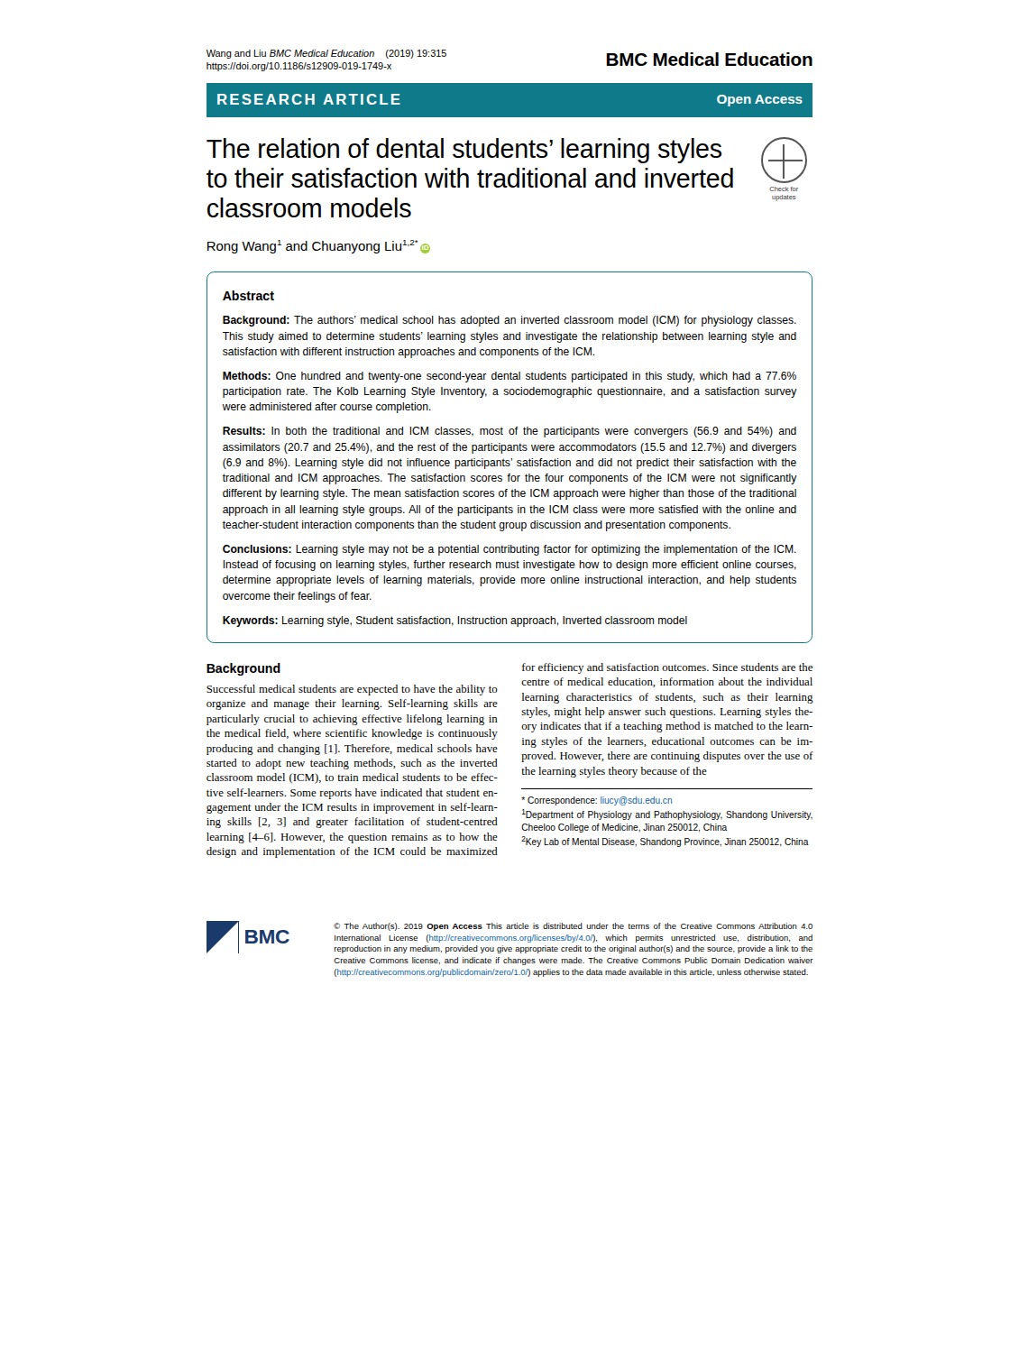Wang and Liu BMC Medical Education (2019) 19:315
https://doi.org/10.1186/s12909-019-1749-x
BMC Medical Education
RESEARCH ARTICLE
Open Access
The relation of dental students’ learning styles to their satisfaction with traditional and inverted classroom models
Check for
updates
Rong Wang1 and Chuanyong Liu1,2*iD
Abstract
Background: The authors’ medical school has adopted an inverted classroom model (ICM) for physiology classes. This study aimed to determine students’ learning styles and investigate the relationship between learning style and satisfaction with different instruction approaches and components of the ICM.
Methods: One hundred and twenty-one second-year dental students participated in this study, which had a 77.6% participation rate. The Kolb Learning Style Inventory, a sociodemographic questionnaire, and a satisfaction survey were administered after course completion.
Results: In both the traditional and ICM classes, most of the participants were convergers (56.9 and 54%) and assimilators (20.7 and 25.4%), and the rest of the participants were accommodators (15.5 and 12.7%) and divergers (6.9 and 8%). Learning style did not influence participants’ satisfaction and did not predict their satisfaction with the traditional and ICM approaches. The satisfaction scores for the four components of the ICM were not significantly different by learning style. The mean satisfaction scores of the ICM approach were higher than those of the traditional approach in all learning style groups. All of the participants in the ICM class were more satisfied with the online and teacher-student interaction components than the student group discussion and presentation components.
Conclusions: Learning style may not be a potential contributing factor for optimizing the implementation of the ICM. Instead of focusing on learning styles, further research must investigate how to design more efficient online courses, determine appropriate levels of learning materials, provide more online instructional interaction, and help students overcome their feelings of fear.
Keywords: Learning style, Student satisfaction, Instruction approach, Inverted classroom model
Background
Successful medical students are expected to have the ability to organize and manage their learning. Self-learning skills are particularly crucial to achieving effective lifelong learning in the medical field, where scientific knowledge is continuously producing and changing [1]. Therefore, medical schools have started to adopt new teaching methods, such as the inverted classroom model (ICM), to train medical students to be effective self-learners. Some reports have indicated that student engagement under the ICM results in improvement in self-learning skills [2, 3] and greater facilitation of student-centred learning [4–6]. However, the question remains as to how the design and implementation of the ICM could be maximized for efficiency and satisfaction outcomes. Since students are the centre of medical education, information about the individual learning characteristics of students, such as their learning styles, might help answer such questions. Learning styles theory indicates that if a teaching method is matched to the learning styles of the learners, educational outcomes can be improved. However, there are continuing disputes over the use of the learning styles theory because of the
* Correspondence: liucy@sdu.edu.cn
1Department of Physiology and Pathophysiology, Shandong University, Cheeloo College of Medicine, Jinan 250012, China
2Key Lab of Mental Disease, Shandong Province, Jinan 250012, China
BMC
© The Author(s). 2019 Open Access This article is distributed under the terms of the Creative Commons Attribution 4.0 International License (http://creativecommons.org/licenses/by/4.0/), which permits unrestricted use, distribution, and reproduction in any medium, provided you give appropriate credit to the original author(s) and the source, provide a link to the Creative Commons license, and indicate if changes were made. The Creative Commons Public Domain Dedication waiver (http://creativecommons.org/publicdomain/zero/1.0/) applies to the data made available in this article, unless otherwise stated.